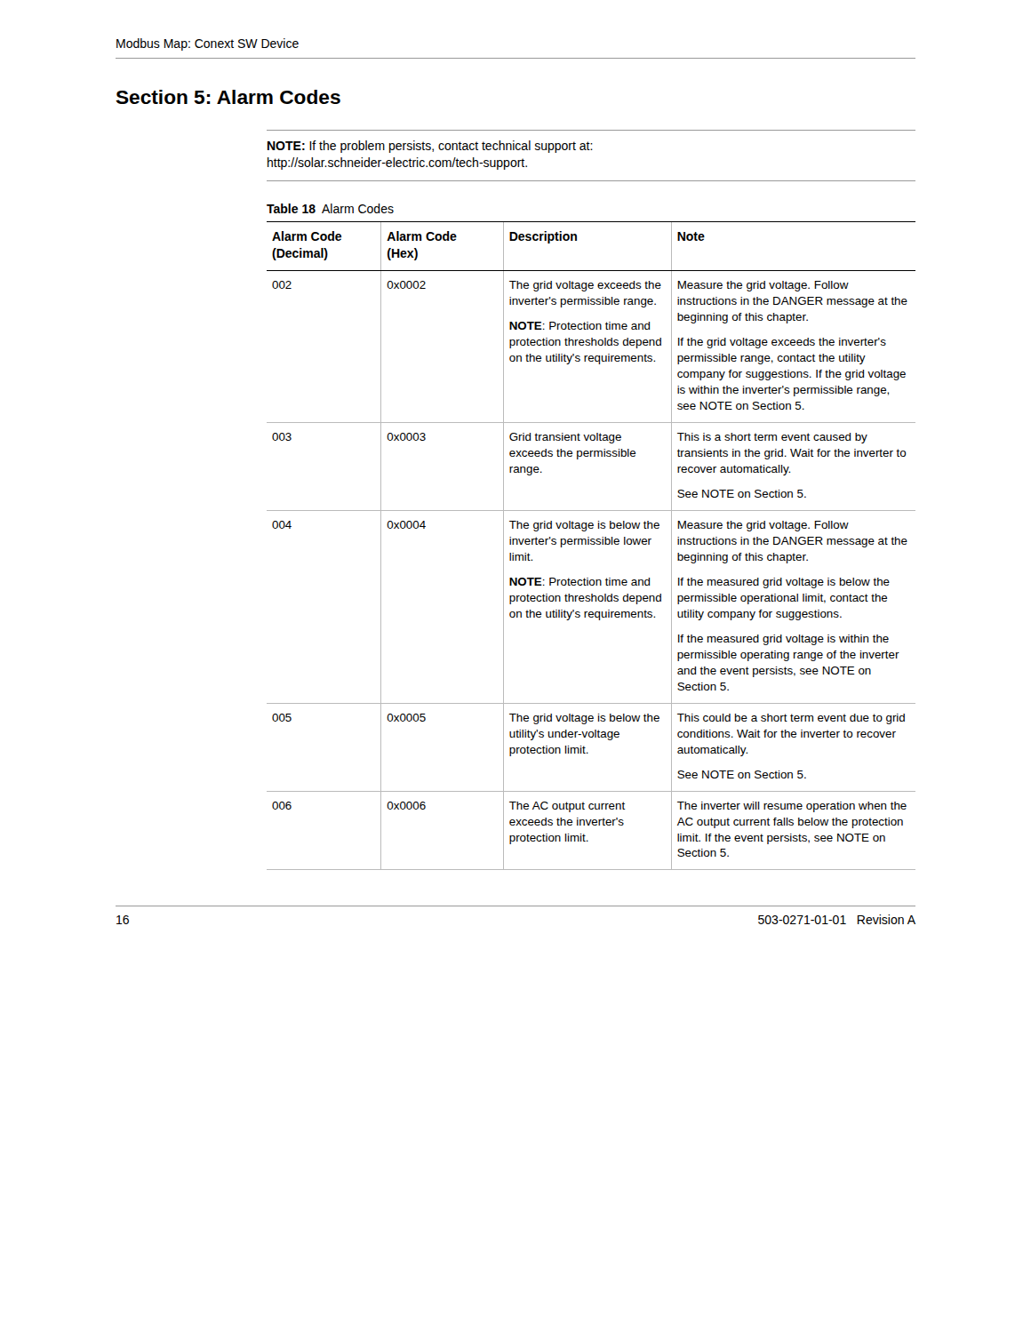Modbus Map: Conext SW Device
Section 5: Alarm Codes
NOTE: If the problem persists, contact technical support at:
http://solar.schneider-electric.com/tech-support.
Table 18 Alarm Codes
| Alarm Code (Decimal) | Alarm Code (Hex) | Description | Note |
| --- | --- | --- | --- |
| 002 | 0x0002 | The grid voltage exceeds the inverter's permissible range. NOTE : Protection time and protection thresholds depend on the utility's requirements. | Measure the grid voltage. Follow instructions in the DANGER message at the beginning of this chapter. If the grid voltage exceeds the inverter's permissible range, contact the utility company for suggestions. If the grid voltage is within the inverter's permissible range, see NOTE on Section 5. |
| 003 | 0x0003 | Grid transient voltage exceeds the permissible range. | This is a short term event caused by transients in the grid. Wait for the inverter to recover automatically. See NOTE on Section 5. |
| 004 | 0x0004 | The grid voltage is below the inverter's permissible lower limit. NOTE : Protection time and protection thresholds depend on the utility's requirements. | Measure the grid voltage. Follow instructions in the DANGER message at the beginning of this chapter. If the measured grid voltage is below the permissible operational limit, contact the utility company for suggestions. If the measured grid voltage is within the permissible operating range of the inverter and the event persists, see NOTE on Section 5. |
| 005 | 0x0005 | The grid voltage is below the utility's under-voltage protection limit. | This could be a short term event due to grid conditions. Wait for the inverter to recover automatically. See NOTE on Section 5. |
| 006 | 0x0006 | The AC output current exceeds the inverter's protection limit. | The inverter will resume operation when the AC output current falls below the protection limit. If the event persists, see NOTE on Section 5. |
16
503-0271-01-01 Revision A